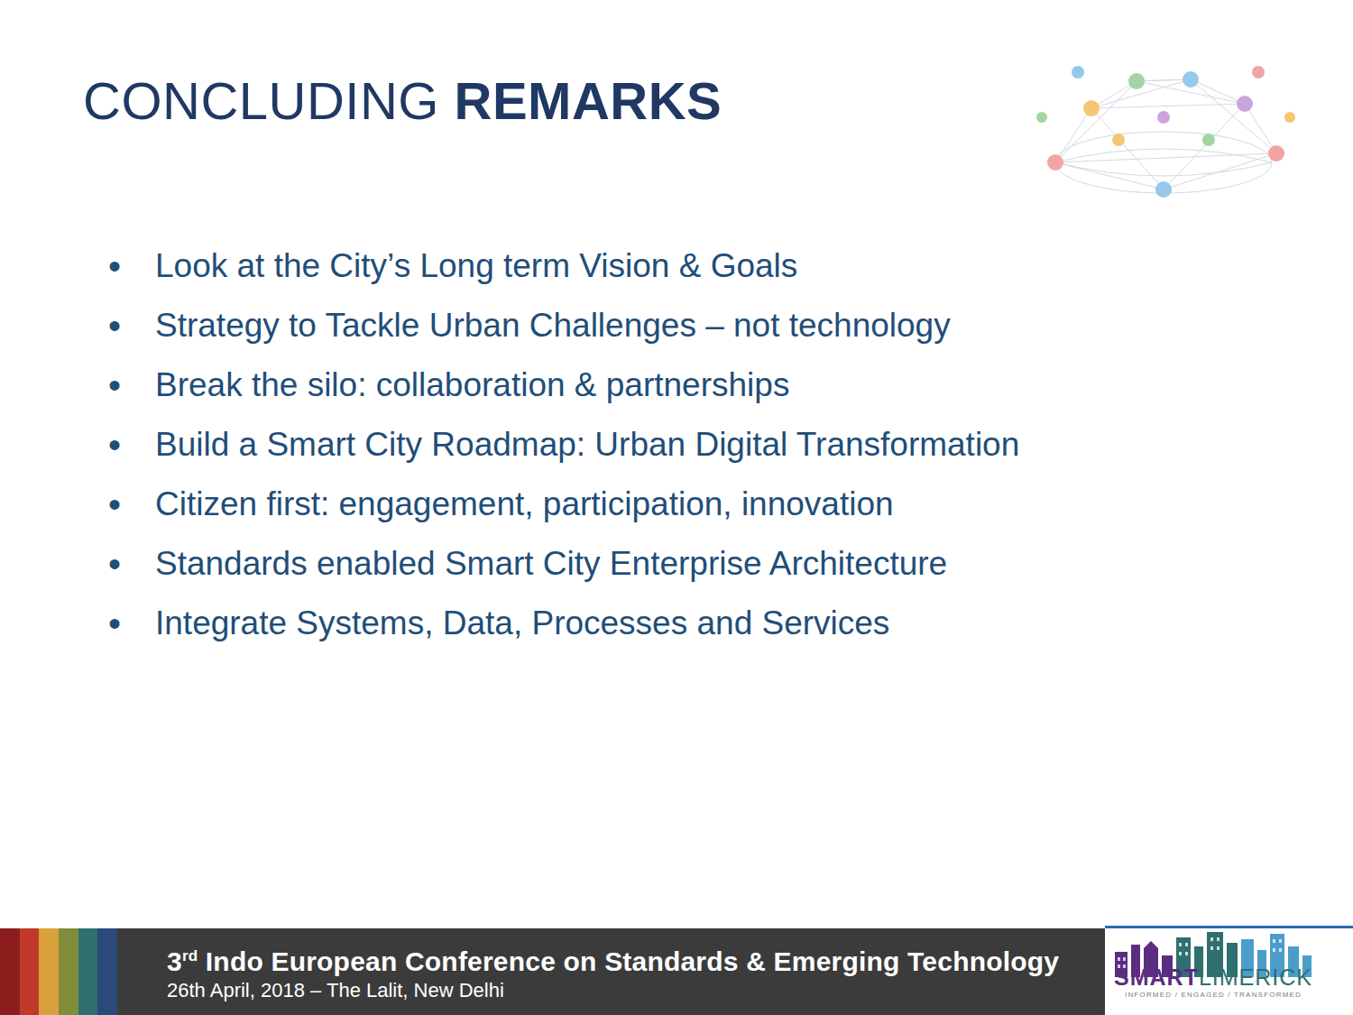CONCLUDING REMARKS
Look at the City’s Long term Vision & Goals
Strategy to Tackle Urban Challenges – not technology
Break the silo: collaboration & partnerships
Build a Smart City Roadmap: Urban Digital Transformation
Citizen first: engagement, participation, innovation
Standards enabled Smart City Enterprise Architecture
Integrate Systems, Data, Processes and Services
3rd Indo European Conference on Standards & Emerging Technology
26th April, 2018 – The Lalit, New Delhi
SMART LIMERICK
INFORMED / ENGAGED / TRANSFORMED